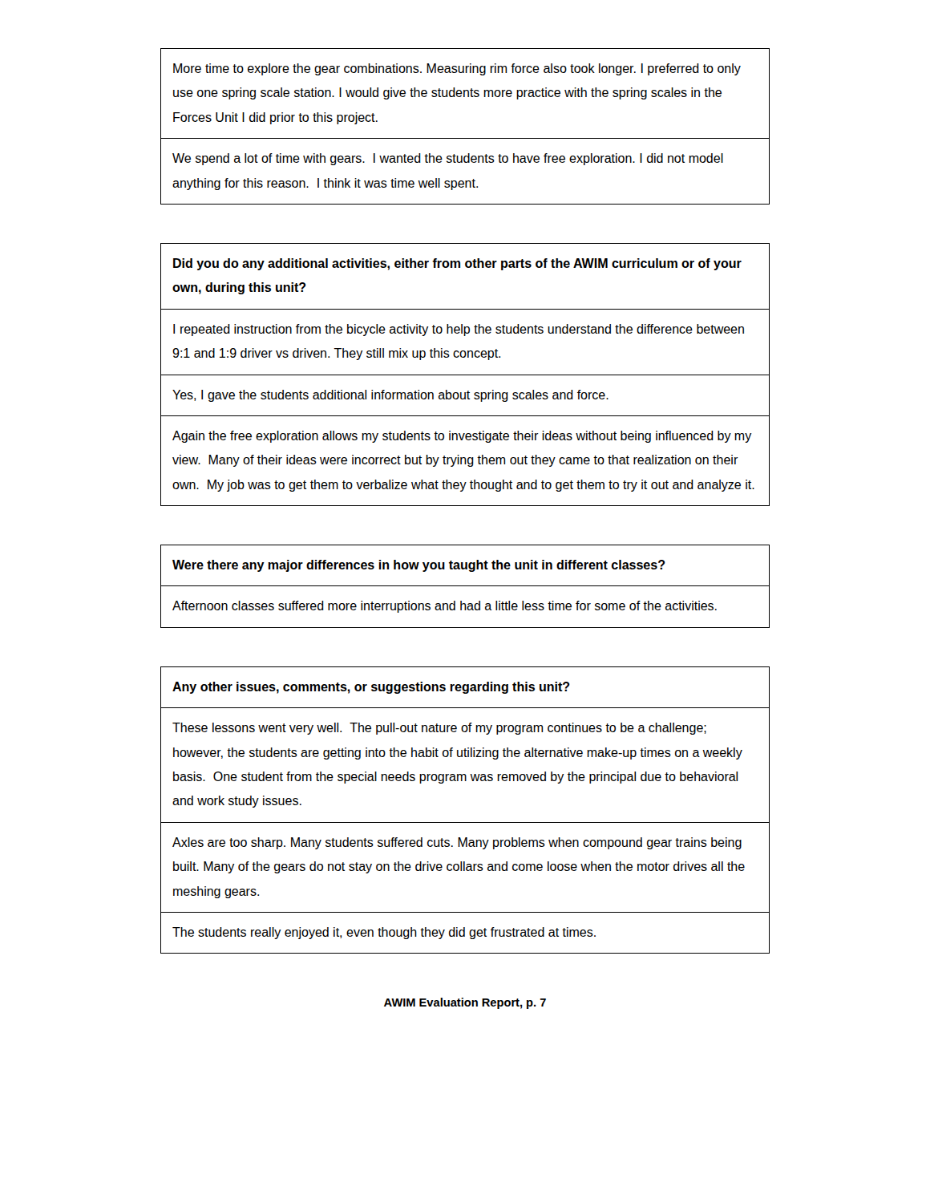| More time to explore the gear combinations. Measuring rim force also took longer. I preferred to only use one spring scale station. I would give the students more practice with the spring scales in the Forces Unit I did prior to this project. |
| We spend a lot of time with gears. I wanted the students to have free exploration. I did not model anything for this reason. I think it was time well spent. |
| Did you do any additional activities, either from other parts of the AWIM curriculum or of your own, during this unit? |
| I repeated instruction from the bicycle activity to help the students understand the difference between 9:1 and 1:9 driver vs driven. They still mix up this concept. |
| Yes, I gave the students additional information about spring scales and force. |
| Again the free exploration allows my students to investigate their ideas without being influenced by my view. Many of their ideas were incorrect but by trying them out they came to that realization on their own. My job was to get them to verbalize what they thought and to get them to try it out and analyze it. |
| Were there any major differences in how you taught the unit in different classes? |
| Afternoon classes suffered more interruptions and had a little less time for some of the activities. |
| Any other issues, comments, or suggestions regarding this unit? |
| These lessons went very well. The pull-out nature of my program continues to be a challenge; however, the students are getting into the habit of utilizing the alternative make-up times on a weekly basis. One student from the special needs program was removed by the principal due to behavioral and work study issues. |
| Axles are too sharp. Many students suffered cuts. Many problems when compound gear trains being built. Many of the gears do not stay on the drive collars and come loose when the motor drives all the meshing gears. |
| The students really enjoyed it, even though they did get frustrated at times. |
AWIM Evaluation Report, p. 7